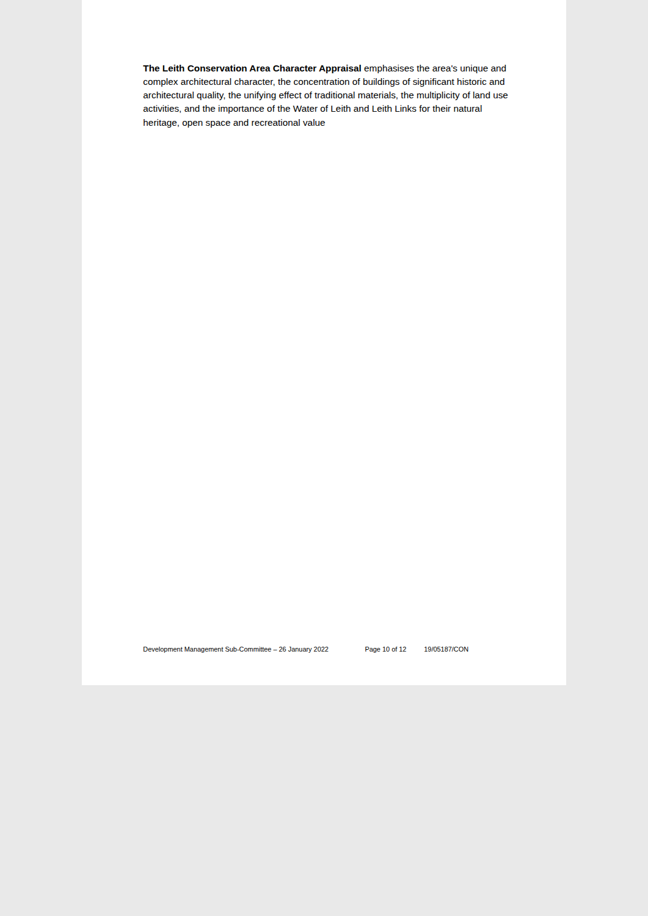The Leith Conservation Area Character Appraisal emphasises the area's unique and complex architectural character, the concentration of buildings of significant historic and architectural quality, the unifying effect of traditional materials, the multiplicity of land use activities, and the importance of the Water of Leith and Leith Links for their natural heritage, open space and recreational value
Development Management Sub-Committee – 26 January 2022 Page 10 of 12 19/05187/CON